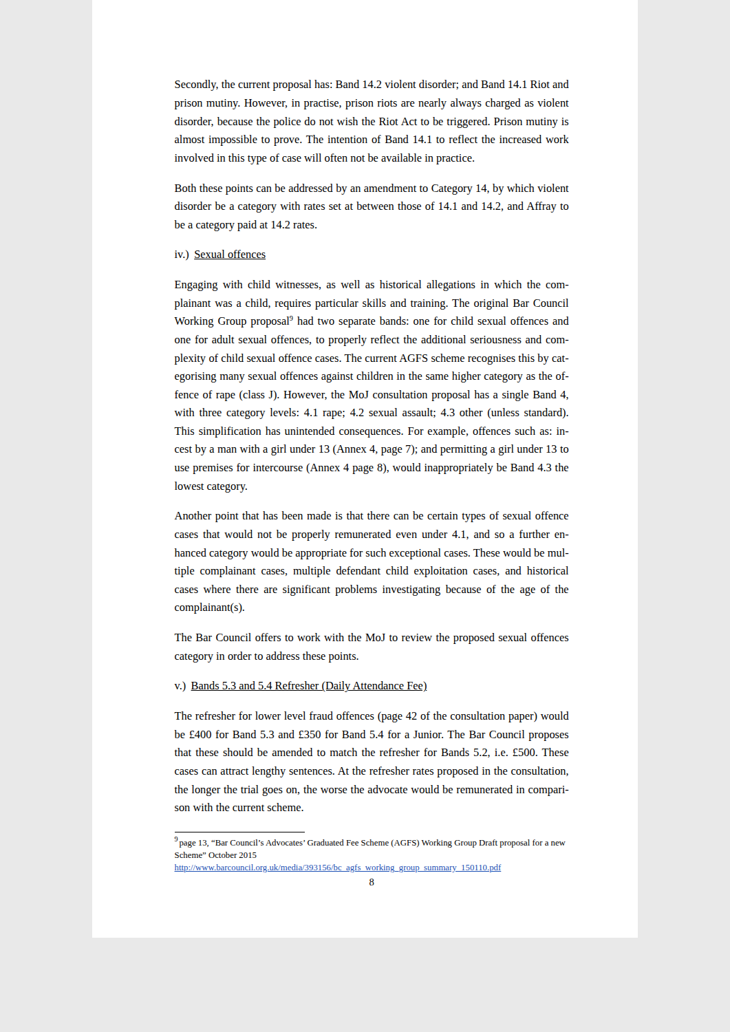Secondly, the current proposal has: Band 14.2 violent disorder; and Band 14.1 Riot and prison mutiny. However, in practise, prison riots are nearly always charged as violent disorder, because the police do not wish the Riot Act to be triggered. Prison mutiny is almost impossible to prove. The intention of Band 14.1 to reflect the increased work involved in this type of case will often not be available in practice.
Both these points can be addressed by an amendment to Category 14, by which violent disorder be a category with rates set at between those of 14.1 and 14.2, and Affray to be a category paid at 14.2 rates.
iv.) Sexual offences
Engaging with child witnesses, as well as historical allegations in which the complainant was a child, requires particular skills and training. The original Bar Council Working Group proposal9 had two separate bands: one for child sexual offences and one for adult sexual offences, to properly reflect the additional seriousness and complexity of child sexual offence cases. The current AGFS scheme recognises this by categorising many sexual offences against children in the same higher category as the offence of rape (class J). However, the MoJ consultation proposal has a single Band 4, with three category levels: 4.1 rape; 4.2 sexual assault; 4.3 other (unless standard). This simplification has unintended consequences. For example, offences such as: incest by a man with a girl under 13 (Annex 4, page 7); and permitting a girl under 13 to use premises for intercourse (Annex 4 page 8), would inappropriately be Band 4.3 the lowest category.
Another point that has been made is that there can be certain types of sexual offence cases that would not be properly remunerated even under 4.1, and so a further enhanced category would be appropriate for such exceptional cases. These would be multiple complainant cases, multiple defendant child exploitation cases, and historical cases where there are significant problems investigating because of the age of the complainant(s).
The Bar Council offers to work with the MoJ to review the proposed sexual offences category in order to address these points.
v.) Bands 5.3 and 5.4 Refresher (Daily Attendance Fee)
The refresher for lower level fraud offences (page 42 of the consultation paper) would be £400 for Band 5.3 and £350 for Band 5.4 for a Junior. The Bar Council proposes that these should be amended to match the refresher for Bands 5.2, i.e. £500. These cases can attract lengthy sentences. At the refresher rates proposed in the consultation, the longer the trial goes on, the worse the advocate would be remunerated in comparison with the current scheme.
9page 13, “Bar Council’s Advocates’ Graduated Fee Scheme (AGFS) Working Group Draft proposal for a new Scheme” October 2015
http://www.barcouncil.org.uk/media/393156/bc_agfs_working_group_summary_150110.pdf
8